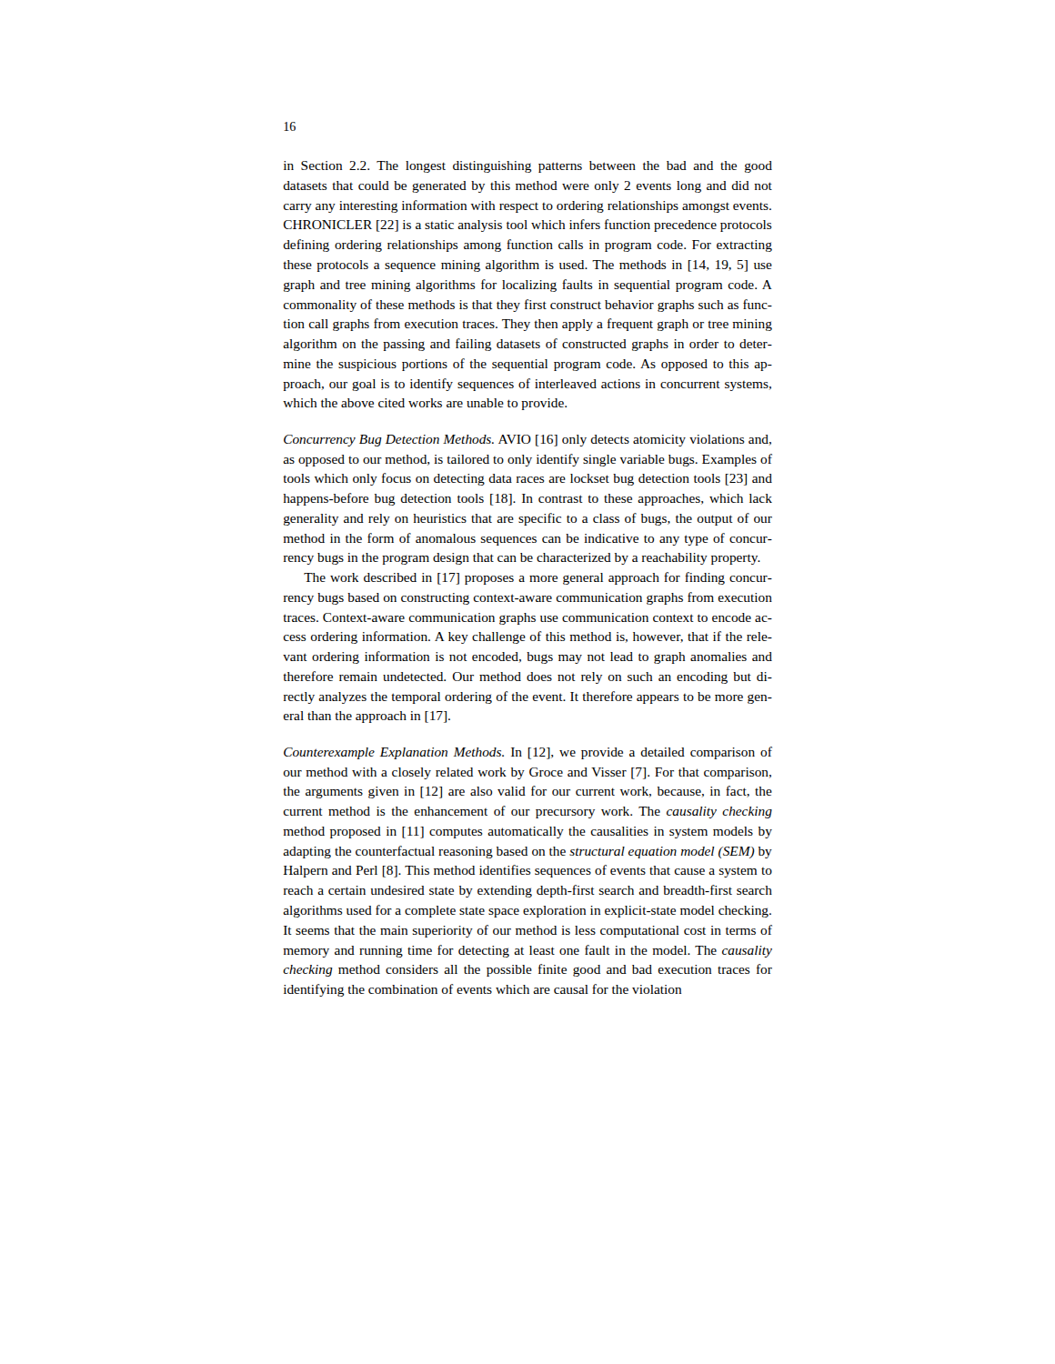16
in Section 2.2. The longest distinguishing patterns between the bad and the good datasets that could be generated by this method were only 2 events long and did not carry any interesting information with respect to ordering relationships amongst events. CHRONICLER [22] is a static analysis tool which infers function precedence protocols defining ordering relationships among function calls in program code. For extracting these protocols a sequence mining algorithm is used. The methods in [14, 19, 5] use graph and tree mining algorithms for localizing faults in sequential program code. A commonality of these methods is that they first construct behavior graphs such as function call graphs from execution traces. They then apply a frequent graph or tree mining algorithm on the passing and failing datasets of constructed graphs in order to determine the suspicious portions of the sequential program code. As opposed to this approach, our goal is to identify sequences of interleaved actions in concurrent systems, which the above cited works are unable to provide.
Concurrency Bug Detection Methods. AVIO [16] only detects atomicity violations and, as opposed to our method, is tailored to only identify single variable bugs. Examples of tools which only focus on detecting data races are lockset bug detection tools [23] and happens-before bug detection tools [18]. In contrast to these approaches, which lack generality and rely on heuristics that are specific to a class of bugs, the output of our method in the form of anomalous sequences can be indicative to any type of concurrency bugs in the program design that can be characterized by a reachability property.
The work described in [17] proposes a more general approach for finding concurrency bugs based on constructing context-aware communication graphs from execution traces. Context-aware communication graphs use communication context to encode access ordering information. A key challenge of this method is, however, that if the relevant ordering information is not encoded, bugs may not lead to graph anomalies and therefore remain undetected. Our method does not rely on such an encoding but directly analyzes the temporal ordering of the event. It therefore appears to be more general than the approach in [17].
Counterexample Explanation Methods. In [12], we provide a detailed comparison of our method with a closely related work by Groce and Visser [7]. For that comparison, the arguments given in [12] are also valid for our current work, because, in fact, the current method is the enhancement of our precursory work. The causality checking method proposed in [11] computes automatically the causalities in system models by adapting the counterfactual reasoning based on the structural equation model (SEM) by Halpern and Perl [8]. This method identifies sequences of events that cause a system to reach a certain undesired state by extending depth-first search and breadth-first search algorithms used for a complete state space exploration in explicit-state model checking. It seems that the main superiority of our method is less computational cost in terms of memory and running time for detecting at least one fault in the model. The causality checking method considers all the possible finite good and bad execution traces for identifying the combination of events which are causal for the violation